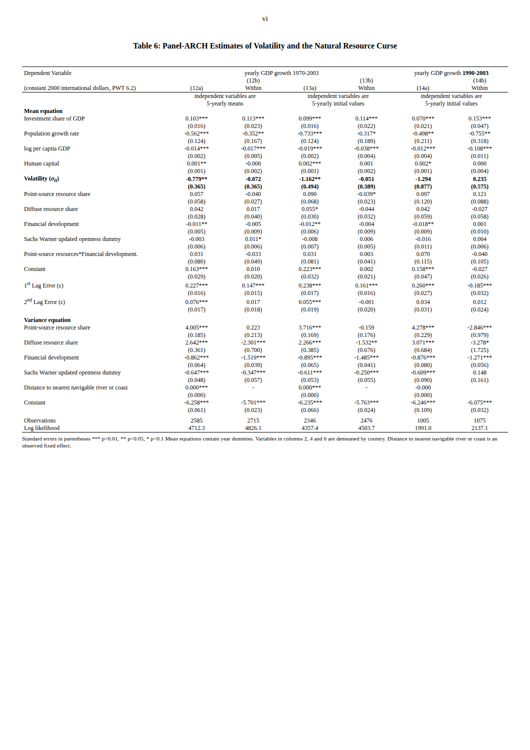vi
Table 6: Panel-ARCH Estimates of Volatility and the Natural Resource Curse
| Dependent Variable | yearly GDP growth 1970-2003 | yearly GDP growth 1990-2003 |
| (constant 2000 international dollars, PWT 6.2) | (12a) | (12b) Within | (13a) | (13b) Within | (14a) | (14b) Within |
| | independent variables are 5-yearly means | independent variables are 5-yearly initial values | independent variables are 5-yearly initial values |
| Mean equation | |
| Investment share of GDP | 0.103*** | 0.113*** | 0.099*** | 0.114*** | 0.070*** | 0.153*** |
| | (0.016) | (0.023) | (0.016) | (0.022) | (0.021) | (0.047) |
| Population growth rate | -0.562*** | -0.352** | -0.733*** | -0.317* | -0.498** | -0.755** |
| | (0.124) | (0.167) | (0.124) | (0.189) | (0.211) | (0.318) |
| log per capita GDP | -0.014*** | -0.017*** | -0.019*** | -0.038*** | -0.012*** | -0.108*** |
| | (0.002) | (0.005) | (0.002) | (0.004) | (0.004) | (0.011) |
| Human capital | 0.001** | -0.000 | 0.002*** | 0.001 | 0.002* | 0.000 |
| | (0.001) | (0.002) | (0.001) | (0.002) | (0.001) | (0.004) |
| Volatility ( σ it ) | -0.779** | -0.072 | -1.162** | -0.051 | -1.294 | 0.235 |
| | (0.365) | (0.365) | (0.494) | (0.389) | (0.877) | (0.575) |
| Point-source resource share | 0.057 | -0.040 | 0.090 | -0.039* | 0.097 | 0.121 |
| | (0.058) | (0.027) | (0.068) | (0.023) | (0.120) | (0.088) |
| Diffuse resource share | 0.042 | 0.017 | 0.055* | -0.044 | 0.042 | -0.027 |
| | (0.028) | (0.040) | (0.030) | (0.032) | (0.059) | (0.058) |
| Financial development | -0.011** | -0.005 | -0.012** | -0.004 | -0.018** | 0.001 |
| | (0.005) | (0.009) | (0.006) | (0.009) | (0.009) | (0.010) |
| Sachs Warner updated openness dummy | -0.003 | 0.011* | -0.008 | 0.006 | -0.016 | 0.004 |
| | (0.006) | (0.006) | (0.007) | (0.005) | (0.011) | (0.006) |
| Point-source resources*Financial development. | 0.031 | -0.033 | 0.031 | 0.003 | 0.070 | -0.040 |
| | (0.080) | (0.049) | (0.081) | (0.041) | (0.115) | (0.105) |
| Constant | 0.163*** | 0.010 | 0.223*** | 0.002 | 0.158*** | -0.027 |
| | (0.029) | (0.020) | (0.032) | (0.021) | (0.047) | (0.026) |
| 1 st Lag Error (ε) | 0.227*** | 0.147*** | 0.238*** | 0.161*** | 0.260*** | -0.185*** |
| | (0.016) | (0.015) | (0.017) | (0.016) | (0.027) | (0.032) |
| 2 nd Lag Error (ε) | 0.076*** | 0.017 | 0.055*** | -0.001 | 0.034 | 0.012 |
| | (0.017) | (0.018) | (0.019) | (0.020) | (0.031) | (0.024) |
| Variance equation | |
| Point-source resource share | 4.005*** | 0.223 | 3.716*** | -0.159 | 4.278*** | -2.846*** |
| | (0.185) | (0.213) | (0.169) | (0.176) | (0.229) | (0.979) |
| Diffuse resource share | 2.642*** | -2.301*** | 2.266*** | -1.532** | 3.071*** | -3.278* |
| | (0.361) | (0.700) | (0.385) | (0.676) | (0.684) | (1.725) |
| Financial development | -0.862*** | -1.519*** | -0.895*** | -1.485*** | -0.876*** | -1.271*** |
| | (0.064) | (0.039) | (0.065) | (0.041) | (0.080) | (0.056) |
| Sachs Warner updated openness dummy | -0.647*** | -0.347*** | -0.611*** | -0.250*** | -0.609*** | 0.148 |
| | (0.048) | (0.057) | (0.053) | (0.055) | (0.090) | (0.161) |
| Distance to nearest navigable river or coast | 0.000*** | - | 0.000*** | - | -0.000 | |
| | (0.000) | | (0.000) | | (0.000) | |
| Constant | -6.258*** | -5.701*** | -6.235*** | -5.763*** | -6.246*** | -6.075*** |
| | (0.061) | (0.023) | (0.066) | (0.024) | (0.109) | (0.032) |
| Observations | 2585 | 2715 | 2346 | 2476 | 1005 | 1075 |
| Log likelihood | 4712.3 | 4826.1 | 4357.4 | 4503.7 | 1991.0 | 2137.1 |
Standard errors in parentheses *** p<0.01, ** p<0.05, * p<0.1 Mean equations contain year dummies. Variables in columns 2, 4 and 6 are demeaned by country. Distance to nearest navigable river or coast is an observed fixed effect.